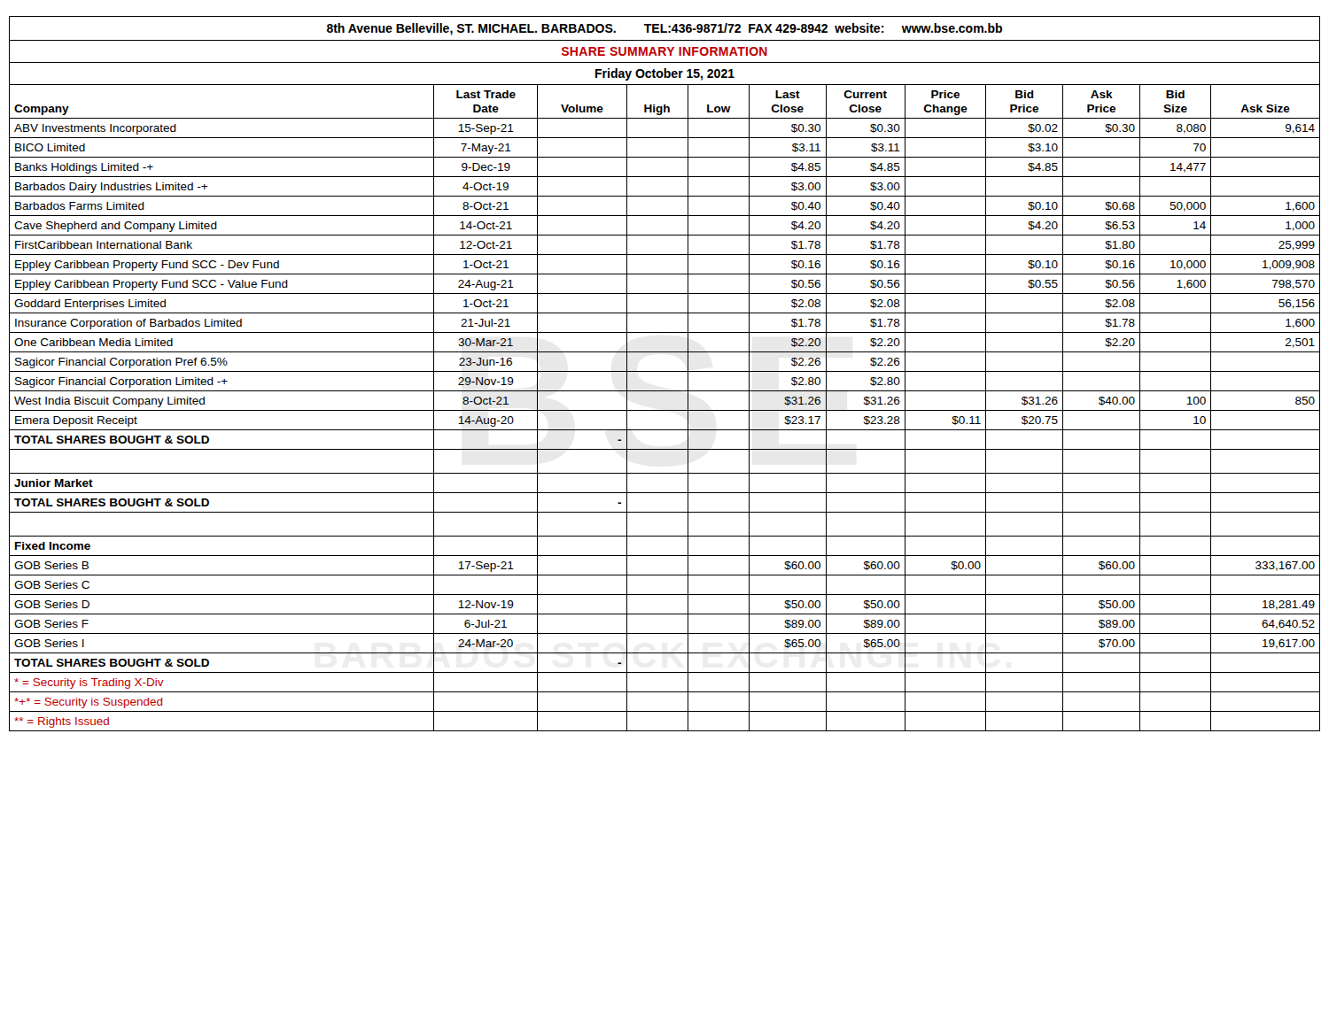BSE
BARBADOS STOCK EXCHANGE INC.
| 8th Avenue Belleville, ST. MICHAEL. BARBADOS. TEL:436-9871/72 FAX 429-8942 website: www.bse.com.bb |
| SHARE SUMMARY INFORMATION |
| Friday October 15, 2021 |
| Company | Last Trade Date | Volume | High | Low | Last Close | Current Close | Price Change | Bid Price | Ask Price | Bid Size | Ask Size |
| ABV Investments Incorporated | 15-Sep-21 | | | | $0.30 | $0.30 | | $0.02 | $0.30 | 8,080 | 9,614 |
| BICO Limited | 7-May-21 | | | | $3.11 | $3.11 | | $3.10 | | 70 | |
| Banks Holdings Limited -+ | 9-Dec-19 | | | | $4.85 | $4.85 | | $4.85 | | 14,477 | |
| Barbados Dairy Industries Limited -+ | 4-Oct-19 | | | | $3.00 | $3.00 | | | | | |
| Barbados Farms Limited | 8-Oct-21 | | | | $0.40 | $0.40 | | $0.10 | $0.68 | 50,000 | 1,600 |
| Cave Shepherd and Company Limited | 14-Oct-21 | | | | $4.20 | $4.20 | | $4.20 | $6.53 | 14 | 1,000 |
| FirstCaribbean International Bank | 12-Oct-21 | | | | $1.78 | $1.78 | | | $1.80 | | 25,999 |
| Eppley Caribbean Property Fund SCC - Dev Fund | 1-Oct-21 | | | | $0.16 | $0.16 | | $0.10 | $0.16 | 10,000 | 1,009,908 |
| Eppley Caribbean Property Fund SCC - Value Fund | 24-Aug-21 | | | | $0.56 | $0.56 | | $0.55 | $0.56 | 1,600 | 798,570 |
| Goddard Enterprises Limited | 1-Oct-21 | | | | $2.08 | $2.08 | | | $2.08 | | 56,156 |
| Insurance Corporation of Barbados Limited | 21-Jul-21 | | | | $1.78 | $1.78 | | | $1.78 | | 1,600 |
| One Caribbean Media Limited | 30-Mar-21 | | | | $2.20 | $2.20 | | | $2.20 | | 2,501 |
| Sagicor Financial Corporation Pref 6.5% | 23-Jun-16 | | | | $2.26 | $2.26 | | | | | |
| Sagicor Financial Corporation Limited -+ | 29-Nov-19 | | | | $2.80 | $2.80 | | | | | |
| West India Biscuit Company Limited | 8-Oct-21 | | | | $31.26 | $31.26 | | $31.26 | $40.00 | 100 | 850 |
| Emera Deposit Receipt | 14-Aug-20 | | | | $23.17 | $23.28 | $0.11 | $20.75 | | 10 | |
| TOTAL SHARES BOUGHT & SOLD | | - | | | | | | | | | |
| Junior Market | | | | | | | | | | | |
| TOTAL SHARES BOUGHT & SOLD | | - | | | | | | | | | |
| Fixed Income | | | | | | | | | | | |
| GOB Series B | 17-Sep-21 | | | | $60.00 | $60.00 | $0.00 | | $60.00 | | 333,167.00 |
| GOB Series C | | | | | | | | | | | |
| GOB Series D | 12-Nov-19 | | | | $50.00 | $50.00 | | | $50.00 | | 18,281.49 |
| GOB Series F | 6-Jul-21 | | | | $89.00 | $89.00 | | | $89.00 | | 64,640.52 |
| GOB Series I | 24-Mar-20 | | | | $65.00 | $65.00 | | | $70.00 | | 19,617.00 |
| TOTAL SHARES BOUGHT & SOLD | | - | | | | | | | | | |
| * = Security is Trading X-Div | | | | | | | | | | | |
| *+* = Security is Suspended | | | | | | | | | | | |
| ** = Rights Issued | | | | | | | | | | | |